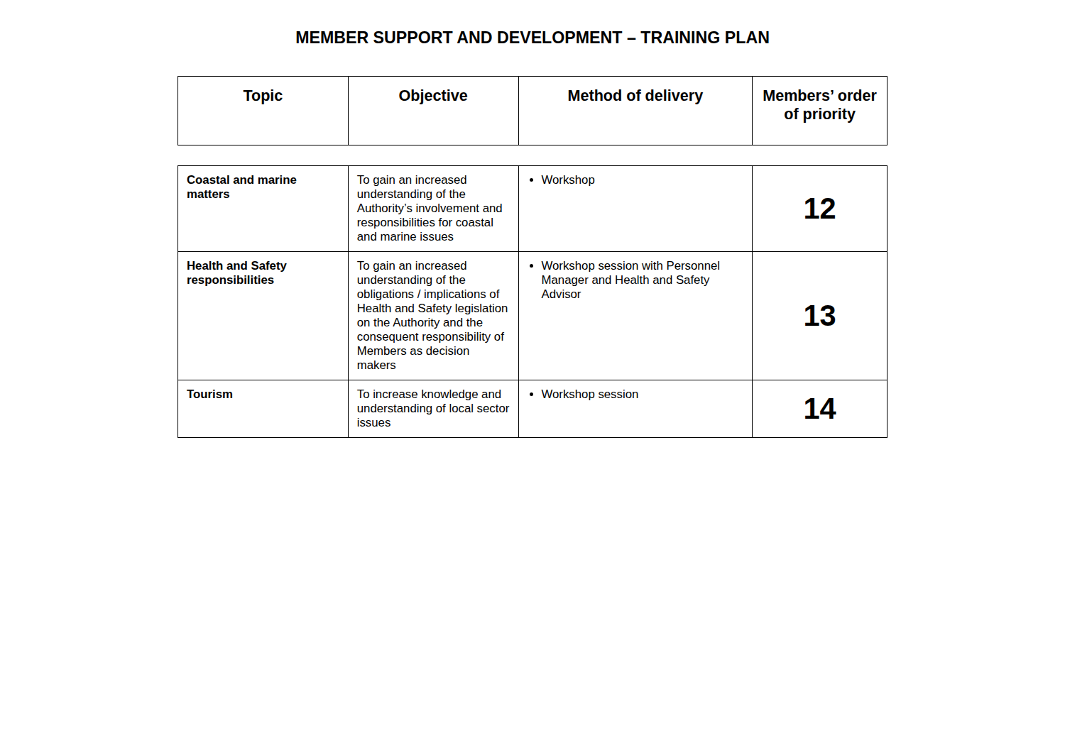MEMBER SUPPORT AND DEVELOPMENT – TRAINING PLAN
| Topic | Objective | Method of delivery | Members’ order of priority |
| --- | --- | --- | --- |
| Coastal and marine matters | To gain an increased understanding of the Authority’s involvement and responsibilities for coastal and marine issues | Workshop | 12 |
| Health and Safety responsibilities | To gain an increased understanding of the obligations / implications of Health and Safety legislation on the Authority and the consequent responsibility of Members as decision makers | Workshop session with Personnel Manager and Health and Safety Advisor | 13 |
| Tourism | To increase knowledge and understanding of local sector issues | Workshop session | 14 |